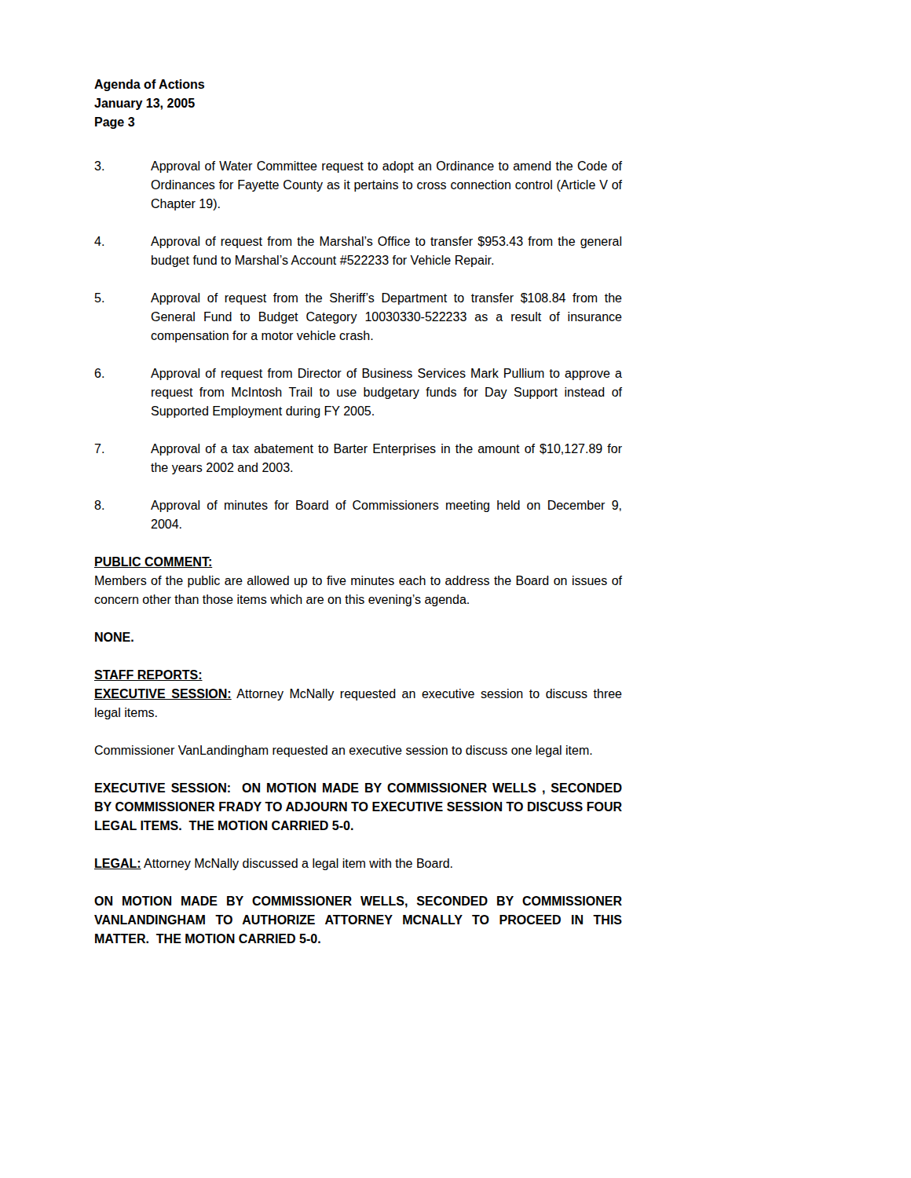Agenda of Actions
January 13, 2005
Page 3
3. Approval of Water Committee request to adopt an Ordinance to amend the Code of Ordinances for Fayette County as it pertains to cross connection control (Article V of Chapter 19).
4. Approval of request from the Marshal’s Office to transfer $953.43 from the general budget fund to Marshal’s Account #522233 for Vehicle Repair.
5. Approval of request from the Sheriff’s Department to transfer $108.84 from the General Fund to Budget Category 10030330-522233 as a result of insurance compensation for a motor vehicle crash.
6. Approval of request from Director of Business Services Mark Pullium to approve a request from McIntosh Trail to use budgetary funds for Day Support instead of Supported Employment during FY 2005.
7. Approval of a tax abatement to Barter Enterprises in the amount of $10,127.89 for the years 2002 and 2003.
8. Approval of minutes for Board of Commissioners meeting held on December 9, 2004.
PUBLIC COMMENT:
Members of the public are allowed up to five minutes each to address the Board on issues of concern other than those items which are on this evening’s agenda.
NONE.
STAFF REPORTS:
EXECUTIVE SESSION: Attorney McNally requested an executive session to discuss three legal items.
Commissioner VanLandingham requested an executive session to discuss one legal item.
EXECUTIVE SESSION: ON MOTION MADE BY COMMISSIONER WELLS , SECONDED BY COMMISSIONER FRADY TO ADJOURN TO EXECUTIVE SESSION TO DISCUSS FOUR LEGAL ITEMS. THE MOTION CARRIED 5-0.
LEGAL: Attorney McNally discussed a legal item with the Board.
ON MOTION MADE BY COMMISSIONER WELLS, SECONDED BY COMMISSIONER VANLANDINGHAM TO AUTHORIZE ATTORNEY MCNALLY TO PROCEED IN THIS MATTER. THE MOTION CARRIED 5-0.